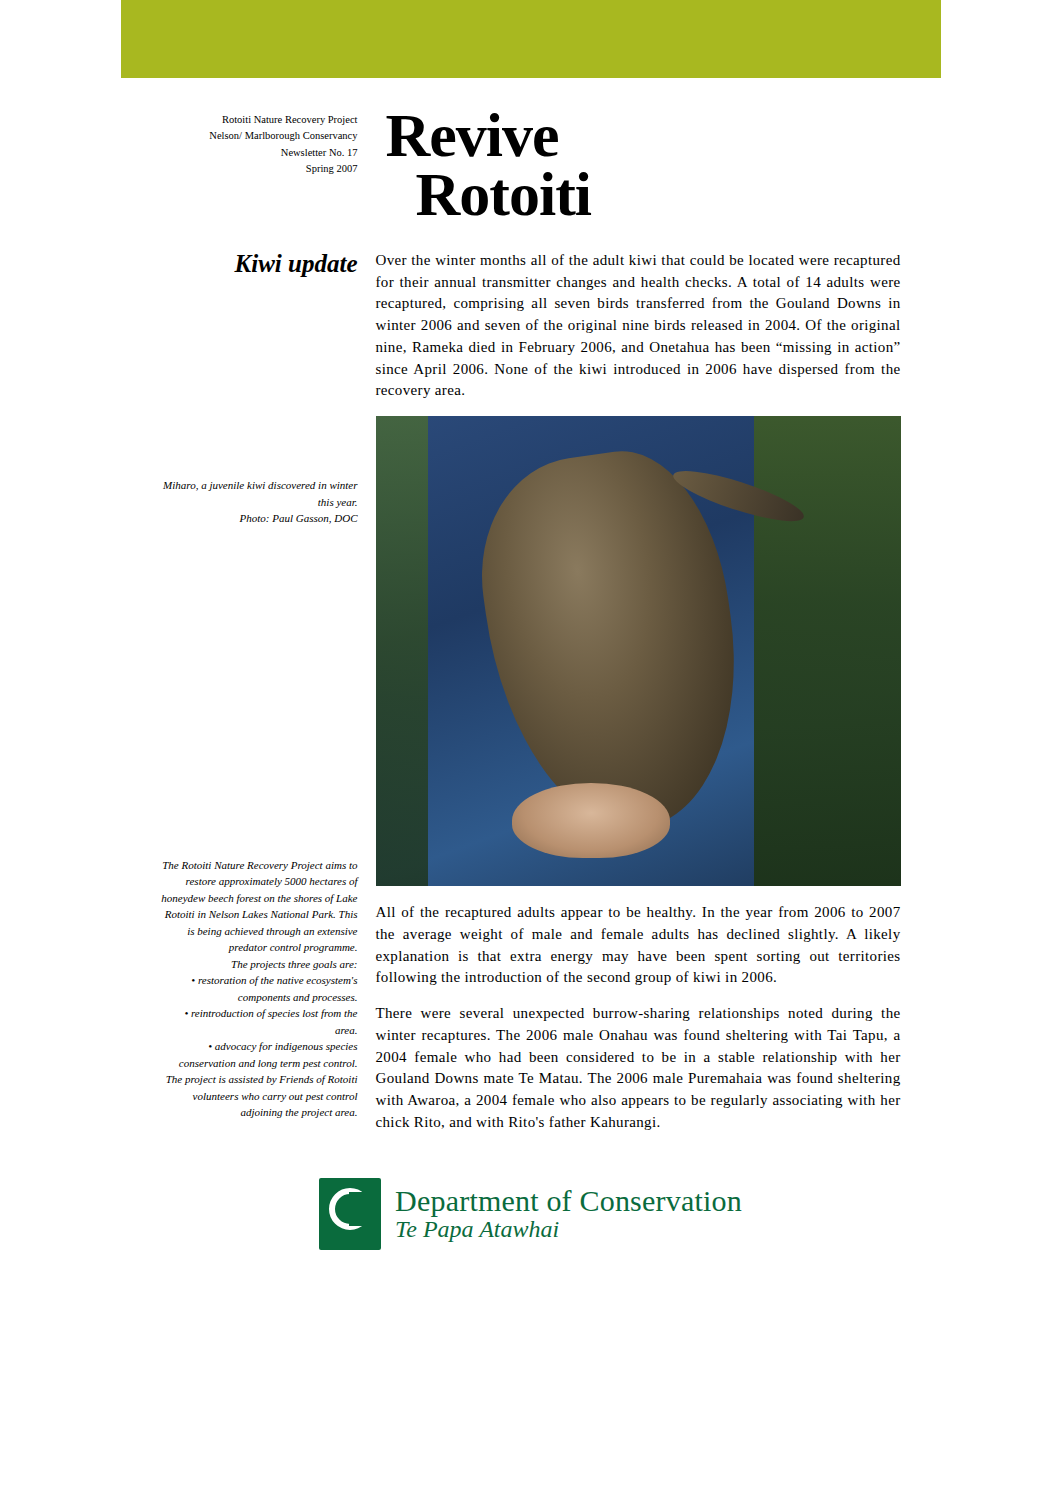Rotoiti Nature Recovery Project
Nelson/ Marlborough Conservancy
Newsletter No. 17
Spring 2007
ReviveRotoiti
Kiwi update
Miharo, a juvenile kiwi discovered in winter this year.
Photo: Paul Gasson, DOC
The Rotoiti Nature Recovery Project aims to restore approximately 5000 hectares of honeydew beech forest on the shores of Lake Rotoiti in Nelson Lakes National Park. This is being achieved through an extensive predator control programme.
The projects three goals are:
• restoration of the native ecosystem's components and processes.
• reintroduction of species lost from the area.
• advocacy for indigenous species conservation and long term pest control.
The project is assisted by Friends of Rotoiti volunteers who carry out pest control adjoining the project area.
Over the winter months all of the adult kiwi that could be located were recaptured for their annual transmitter changes and health checks. A total of 14 adults were recaptured, comprising all seven birds transferred from the Gouland Downs in winter 2006 and seven of the original nine birds released in 2004. Of the original nine, Rameka died in February 2006, and Onetahua has been “missing in action” since April 2006. None of the kiwi introduced in 2006 have dispersed from the recovery area.
All of the recaptured adults appear to be healthy. In the year from 2006 to 2007 the average weight of male and female adults has declined slightly. A likely explanation is that extra energy may have been spent sorting out territories following the introduction of the second group of kiwi in 2006.
There were several unexpected burrow-sharing relationships noted during the winter recaptures. The 2006 male Onahau was found sheltering with Tai Tapu, a 2004 female who had been considered to be in a stable relationship with her Gouland Downs mate Te Matau. The 2006 male Puremahaia was found sheltering with Awaroa, a 2004 female who also appears to be regularly associating with her chick Rito, and with Rito's father Kahurangi.
Department of Conservation
Te Papa Atawhai